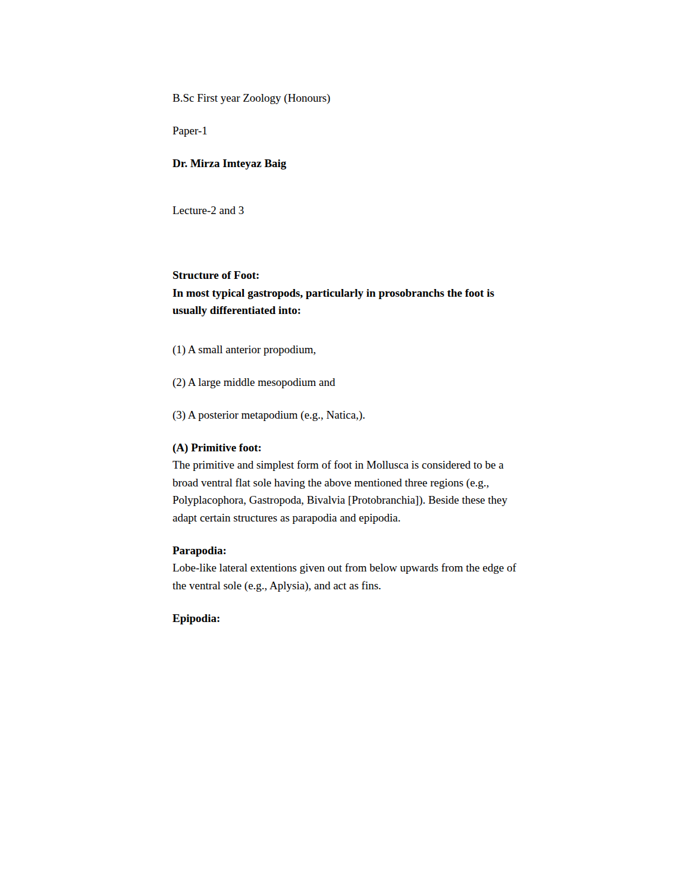B.Sc First year Zoology (Honours)
Paper-1
Dr. Mirza Imteyaz Baig
Lecture-2 and 3
Structure of Foot:
In most typical gastropods, particularly in prosobranchs the foot is usually differentiated into:
(1) A small anterior propodium,
(2) A large middle mesopodium and
(3) A posterior metapodium (e.g., Natica,).
(A) Primitive foot:
The primitive and simplest form of foot in Mollusca is considered to be a broad ventral flat sole having the above mentioned three regions (e.g., Polyplacophora, Gastropoda, Bivalvia [Protobranchia]). Beside these they adapt certain structures as parapodia and epipodia.
Parapodia:
Lobe-like lateral extentions given out from below upwards from the edge of the ventral sole (e.g., Aplysia), and act as fins.
Epipodia: